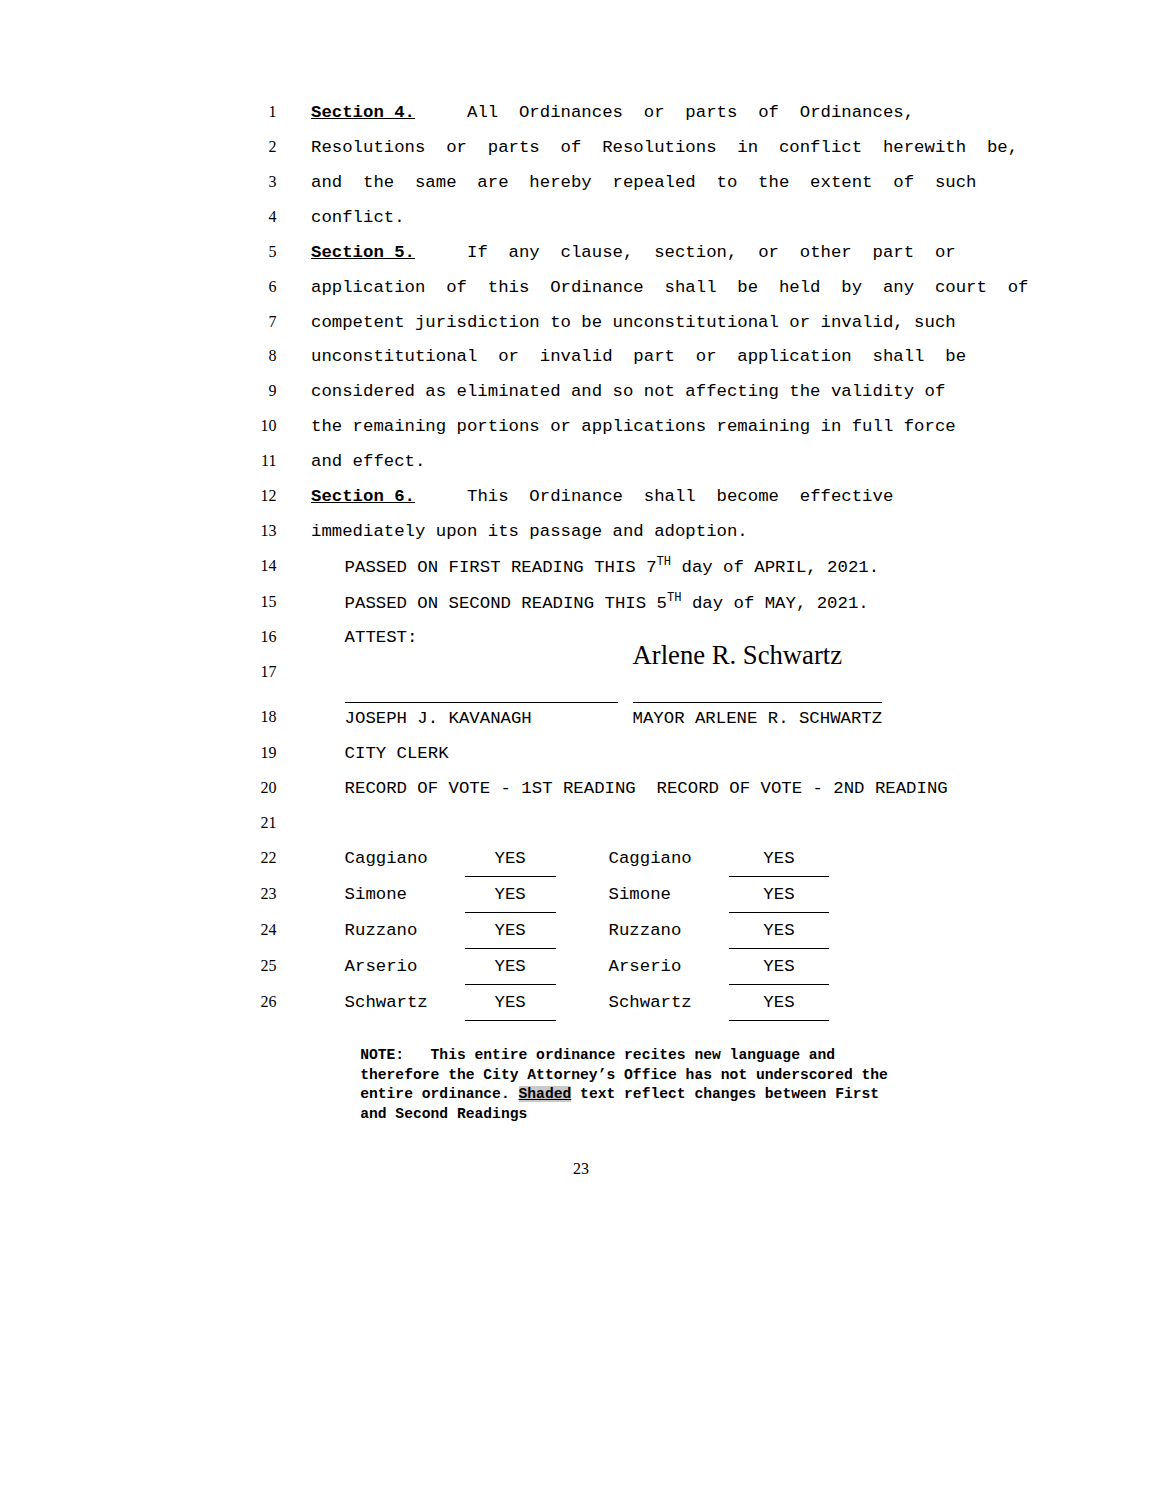| 1 | Section 4. All Ordinances or parts of Ordinances, |
| 2 | Resolutions or parts of Resolutions in conflict herewith be, |
| 3 | and the same are hereby repealed to the extent of such |
| 4 | conflict. |
| 5 | Section 5. If any clause, section, or other part or |
| 6 | application of this Ordinance shall be held by any court of |
| 7 | competent jurisdiction to be unconstitutional or invalid, such |
| 8 | unconstitutional or invalid part or application shall be |
| 9 | considered as eliminated and so not affecting the validity of |
| 10 | the remaining portions or applications remaining in full force |
| 11 | and effect. |
| 12 | Section 6. This Ordinance shall become effective |
| 13 | immediately upon its passage and adoption. |
| 14 | PASSED ON FIRST READING THIS 7 TH day of APRIL, 2021. |
| 15 | PASSED ON SECOND READING THIS 5 TH day of MAY, 2021. |
| 16 | ATTEST: |
| 17 | Arlene R. Schwartz |
| 18 | JOSEPH J. KAVANAGH MAYOR ARLENE R. SCHWARTZ |
| 19 | CITY CLERK |
| 20 | RECORD OF VOTE - 1ST READING RECORD OF VOTE - 2ND READING |
| 21 | |
| 22 | Caggiano YES Caggiano YES |
| 23 | Simone YES Simone YES |
| 24 | Ruzzano YES Ruzzano YES |
| 25 | Arserio YES Arserio YES |
| 26 | Schwartz YES Schwartz YES |
NOTE: This entire ordinance recites new language and therefore the City Attorney’s Office has not underscored the entire ordinance. Shaded text reflect changes between First and Second Readings
23